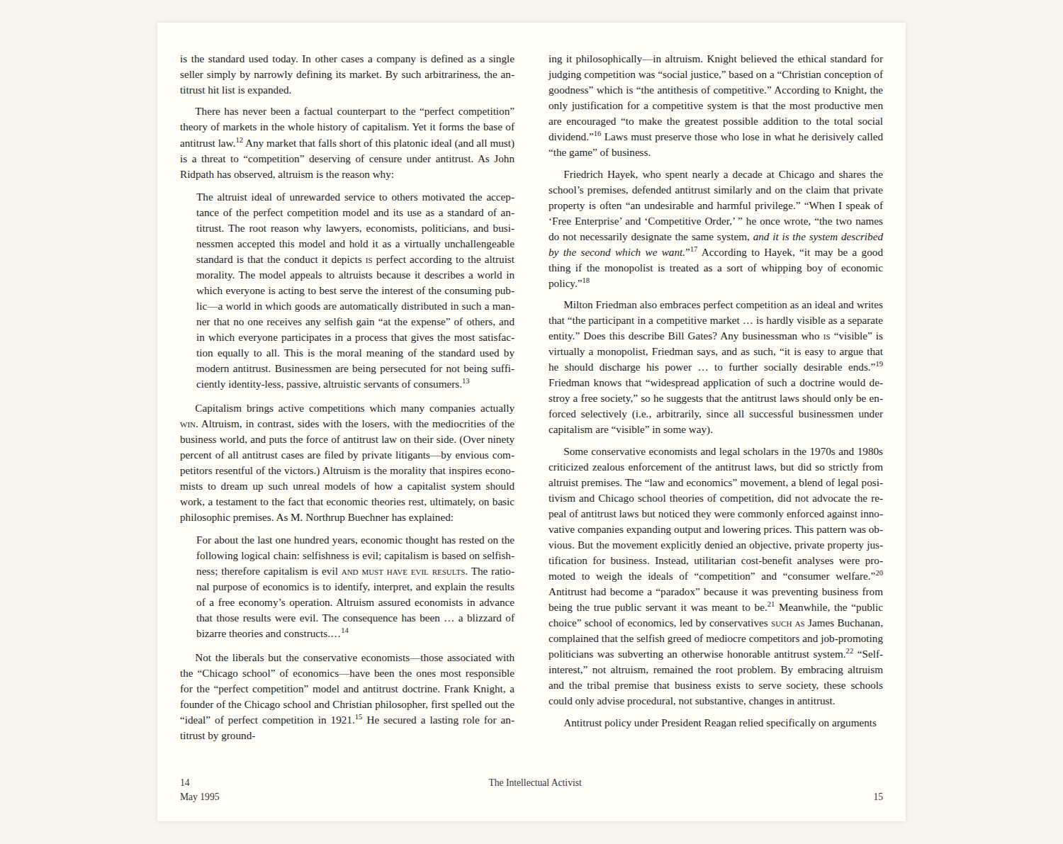is the standard used today. In other cases a company is defined as a single seller simply by narrowly defining its market. By such arbitrariness, the antitrust hit list is expanded.
There has never been a factual counterpart to the “perfect competition” theory of markets in the whole history of capitalism. Yet it forms the base of antitrust law.12 Any market that falls short of this platonic ideal (and all must) is a threat to “competition” deserving of censure under antitrust. As John Ridpath has observed, altruism is the reason why:
The altruist ideal of unrewarded service to others motivated the acceptance of the perfect competition model and its use as a standard of antitrust. The root reason why lawyers, economists, politicians, and businessmen accepted this model and hold it as a virtually unchallengeable standard is that the conduct it depicts is perfect according to the altruist morality. The model appeals to altruists because it describes a world in which everyone is acting to best serve the interest of the consuming public—a world in which goods are automatically distributed in such a manner that no one receives any selfish gain “at the expense” of others, and in which everyone participates in a process that gives the most satisfaction equally to all. This is the moral meaning of the standard used by modern antitrust. Businessmen are being persecuted for not being sufficiently identity-less, passive, altruistic servants of consumers.13
Capitalism brings active competitions which many companies actually win. Altruism, in contrast, sides with the losers, with the mediocrities of the business world, and puts the force of antitrust law on their side. (Over ninety percent of all antitrust cases are filed by private litigants—by envious competitors resentful of the victors.) Altruism is the morality that inspires economists to dream up such unreal models of how a capitalist system should work, a testament to the fact that economic theories rest, ultimately, on basic philosophic premises. As M. Northrup Buechner has explained:
For about the last one hundred years, economic thought has rested on the following logical chain: selfishness is evil; capitalism is based on selfishness; therefore capitalism is evil and must have evil results. The rational purpose of economics is to identify, interpret, and explain the results of a free economy’s operation. Altruism assured economists in advance that those results were evil. The consequence has been … a blizzard of bizarre theories and constructs.…14
Not the liberals but the conservative economists—those associated with the “Chicago school” of economics—have been the ones most responsible for the “perfect competition” model and antitrust doctrine. Frank Knight, a founder of the Chicago school and Christian philosopher, first spelled out the “ideal” of perfect competition in 1921.15 He secured a lasting role for antitrust by ground-
ing it philosophically—in altruism. Knight believed the ethical standard for judging competition was “social justice,” based on a “Christian conception of goodness” which is “the antithesis of competitive.” According to Knight, the only justification for a competitive system is that the most productive men are encouraged “to make the greatest possible addition to the total social dividend.”16 Laws must preserve those who lose in what he derisively called “the game” of business.
Friedrich Hayek, who spent nearly a decade at Chicago and shares the school’s premises, defended antitrust similarly and on the claim that private property is often “an undesirable and harmful privilege.” “When I speak of ‘Free Enterprise’ and ‘Competitive Order,’ ” he once wrote, “the two names do not necessarily designate the same system, and it is the system described by the second which we want.”17 According to Hayek, “it may be a good thing if the monopolist is treated as a sort of whipping boy of economic policy.”18
Milton Friedman also embraces perfect competition as an ideal and writes that “the participant in a competitive market … is hardly visible as a separate entity.” Does this describe Bill Gates? Any businessman who is “visible” is virtually a monopolist, Friedman says, and as such, “it is easy to argue that he should discharge his power … to further socially desirable ends.”19 Friedman knows that “widespread application of such a doctrine would destroy a free society,” so he suggests that the antitrust laws should only be enforced selectively (i.e., arbitrarily, since all successful businessmen under capitalism are “visible” in some way).
Some conservative economists and legal scholars in the 1970s and 1980s criticized zealous enforcement of the antitrust laws, but did so strictly from altruist premises. The “law and economics” movement, a blend of legal positivism and Chicago school theories of competition, did not advocate the repeal of antitrust laws but noticed they were commonly enforced against innovative companies expanding output and lowering prices. This pattern was obvious. But the movement explicitly denied an objective, private property justification for business. Instead, utilitarian cost-benefit analyses were promoted to weigh the ideals of “competition” and “consumer welfare.”20 Antitrust had become a “paradox” because it was preventing business from being the true public servant it was meant to be.21 Meanwhile, the “public choice” school of economics, led by conservatives such as James Buchanan, complained that the selfish greed of mediocre competitors and job-promoting politicians was subverting an otherwise honorable antitrust system.22 “Self-interest,” not altruism, remained the root problem. By embracing altruism and the tribal premise that business exists to serve society, these schools could only advise procedural, not substantive, changes in antitrust.
Antitrust policy under President Reagan relied specifically on arguments
14
The Intellectual Activist
May 1995
15